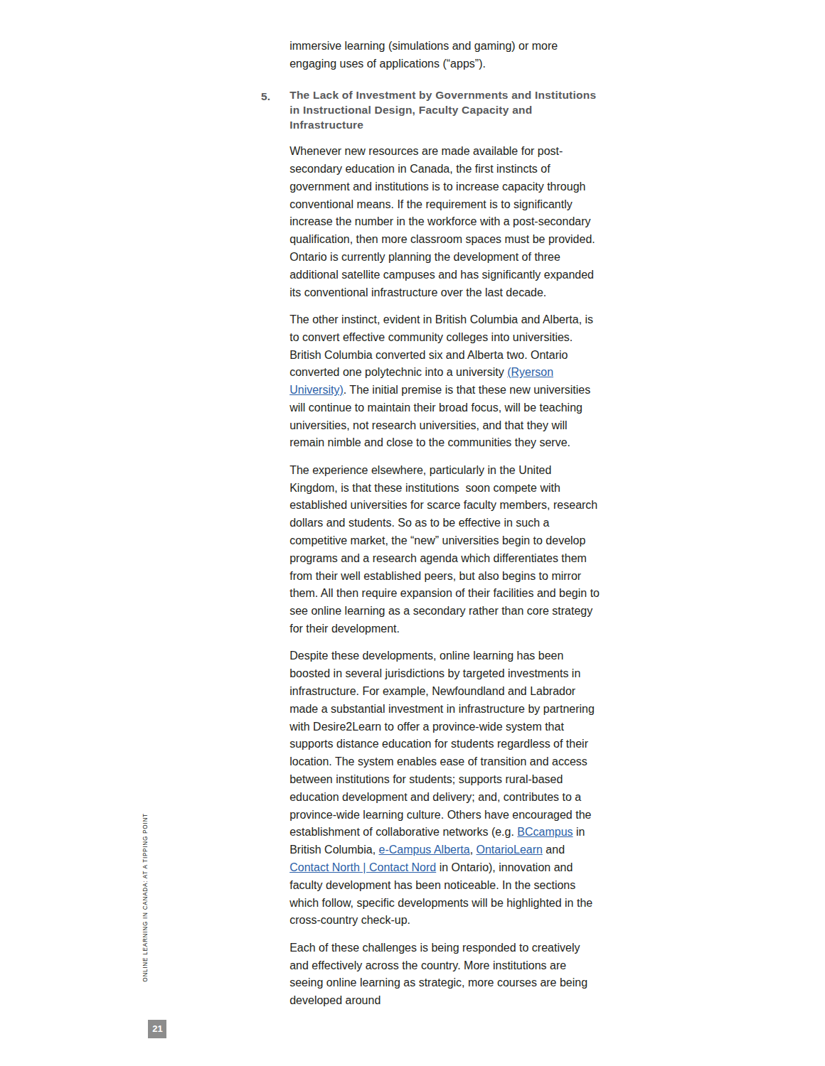Online Learning in Canada: At a Tipping Point
21
immersive learning (simulations and gaming) or more engaging uses of applications (“apps”).
5.
The Lack of Investment by Governments and Institutions in Instructional Design, Faculty Capacity and Infrastructure
Whenever new resources are made available for post-secondary education in Canada, the first instincts of government and institutions is to increase capacity through conventional means. If the requirement is to significantly increase the number in the workforce with a post-secondary qualification, then more classroom spaces must be provided. Ontario is currently planning the development of three additional satellite campuses and has significantly expanded its conventional infrastructure over the last decade.
The other instinct, evident in British Columbia and Alberta, is to convert effective community colleges into universities. British Columbia converted six and Alberta two. Ontario converted one polytechnic into a university (Ryerson University). The initial premise is that these new universities will continue to maintain their broad focus, will be teaching universities, not research universities, and that they will remain nimble and close to the communities they serve.
The experience elsewhere, particularly in the United Kingdom, is that these institutions soon compete with established universities for scarce faculty members, research dollars and students. So as to be effective in such a competitive market, the “new” universities begin to develop programs and a research agenda which differentiates them from their well established peers, but also begins to mirror them. All then require expansion of their facilities and begin to see online learning as a secondary rather than core strategy for their development.
Despite these developments, online learning has been boosted in several jurisdictions by targeted investments in infrastructure. For example, Newfoundland and Labrador made a substantial investment in infrastructure by partnering with Desire2Learn to offer a province-wide system that supports distance education for students regardless of their location. The system enables ease of transition and access between institutions for students; supports rural-based education development and delivery; and, contributes to a province-wide learning culture. Others have encouraged the establishment of collaborative networks (e.g. BCcampus in British Columbia, e-Campus Alberta, OntarioLearn and Contact North | Contact Nord in Ontario), innovation and faculty development has been noticeable. In the sections which follow, specific developments will be highlighted in the cross-country check-up.
Each of these challenges is being responded to creatively and effectively across the country. More institutions are seeing online learning as strategic, more courses are being developed around